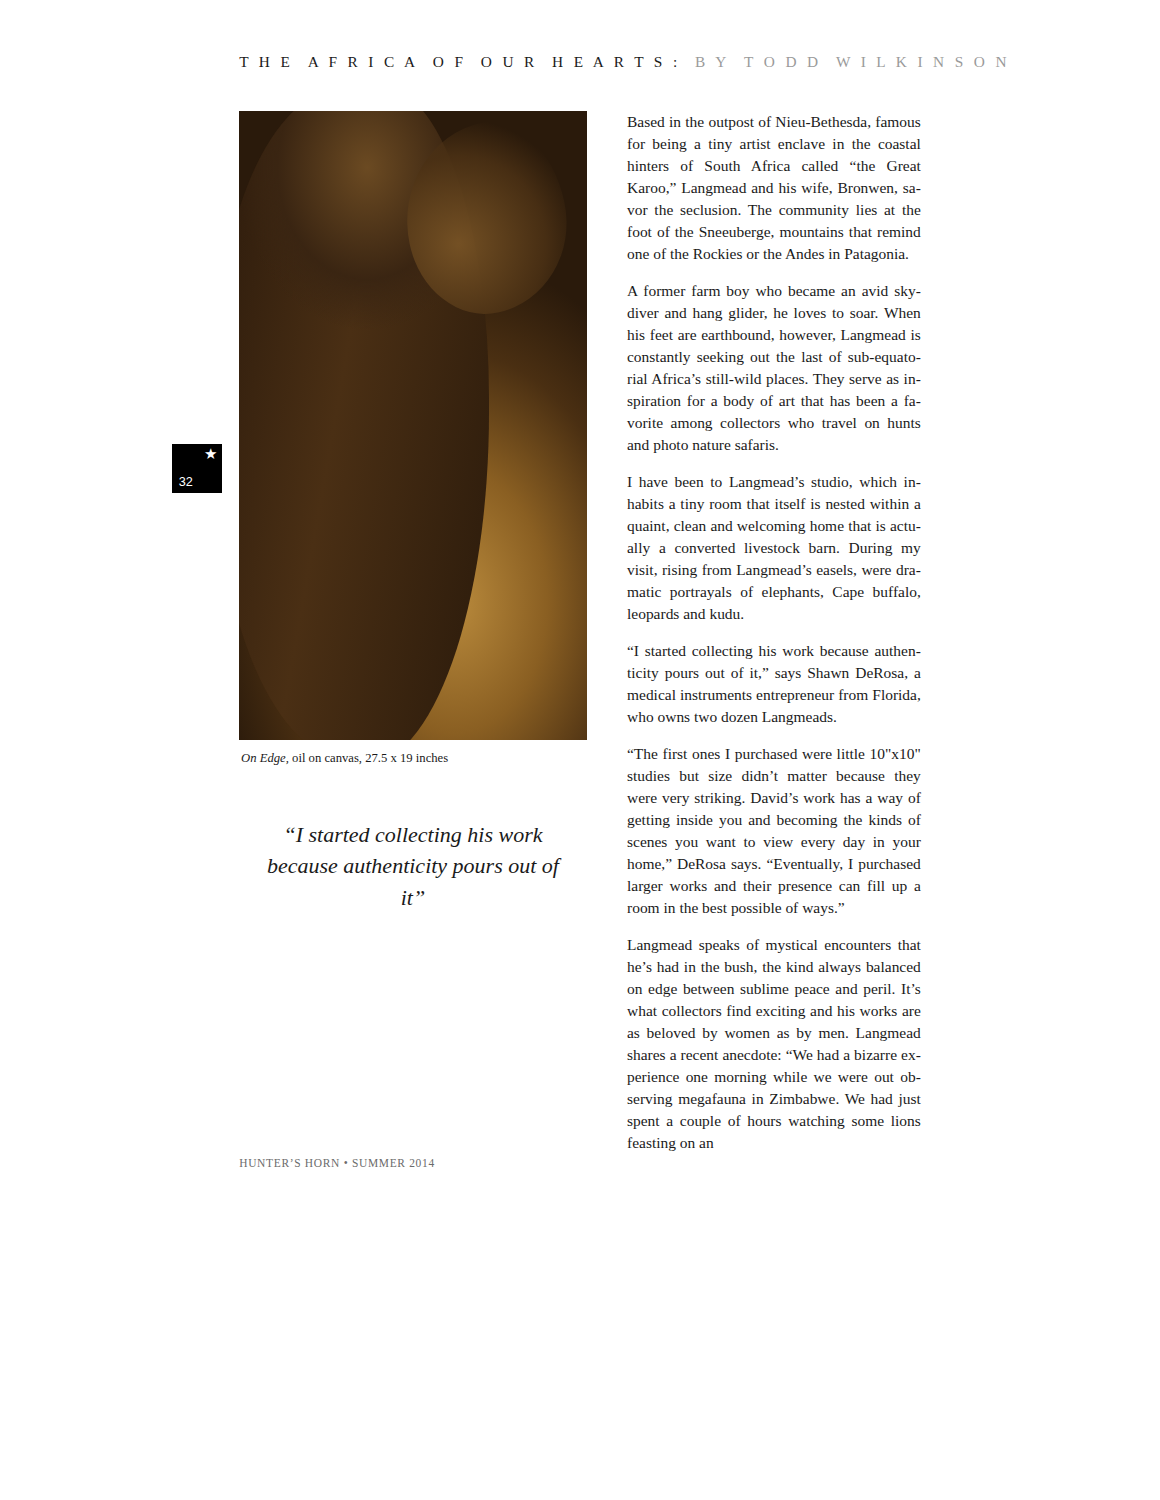T H E A F R I C A O F O U R H E A R T S : B Y T O D D W I L K I N S O N
★ 32
On Edge, oil on canvas, 27.5 x 19 inches
“I started collecting his work because authenticity pours out of it”
Based in the outpost of Nieu-Bethesda, famous for being a tiny artist enclave in the coastal hinters of South Africa called “the Great Karoo,” Langmead and his wife, Bronwen, savor the seclusion. The community lies at the foot of the Sneeuberge, mountains that remind one of the Rockies or the Andes in Patagonia.
A former farm boy who became an avid skydiver and hang glider, he loves to soar. When his feet are earthbound, however, Langmead is constantly seeking out the last of sub-equatorial Africa’s still-wild places. They serve as inspiration for a body of art that has been a favorite among collectors who travel on hunts and photo nature safaris.
I have been to Langmead’s studio, which inhabits a tiny room that itself is nested within a quaint, clean and welcoming home that is actually a converted livestock barn. During my visit, rising from Langmead’s easels, were dramatic portrayals of elephants, Cape buffalo, leopards and kudu.
“I started collecting his work because authenticity pours out of it,” says Shawn DeRosa, a medical instruments entrepreneur from Florida, who owns two dozen Langmeads.
“The first ones I purchased were little 10"x10" studies but size didn’t matter because they were very striking. David’s work has a way of getting inside you and becoming the kinds of scenes you want to view every day in your home,” DeRosa says. “Eventually, I purchased larger works and their presence can fill up a room in the best possible of ways.”
Langmead speaks of mystical encounters that he’s had in the bush, the kind always balanced on edge between sublime peace and peril. It’s what collectors find exciting and his works are as beloved by women as by men. Langmead shares a recent anecdote: “We had a bizarre experience one morning while we were out observing megafauna in Zimbabwe. We had just spent a couple of hours watching some lions feasting on an
HUNTER’S HORN • SUMMER 2014